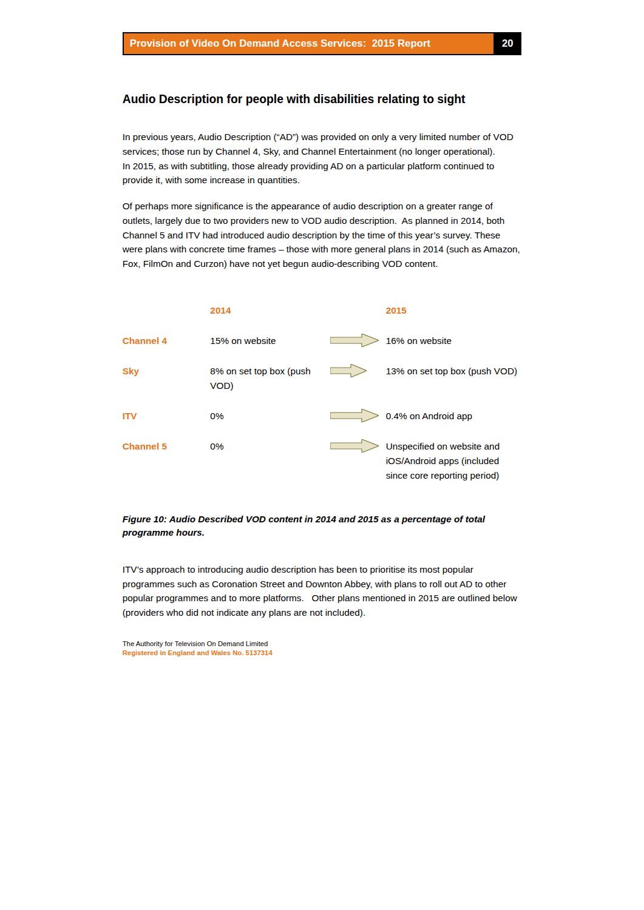Provision of Video On Demand Access Services: 2015 Report
20
Audio Description for people with disabilities relating to sight
In previous years, Audio Description (“AD”) was provided on only a very limited number of VOD services; those run by Channel 4, Sky, and Channel Entertainment (no longer operational).
In 2015, as with subtitling, those already providing AD on a particular platform continued to provide it, with some increase in quantities.
Of perhaps more significance is the appearance of audio description on a greater range of outlets, largely due to two providers new to VOD audio description. As planned in 2014, both Channel 5 and ITV had introduced audio description by the time of this year’s survey. These were plans with concrete time frames – those with more general plans in 2014 (such as Amazon, Fox, FilmOn and Curzon) have not yet begun audio-describing VOD content.
| | 2014 | | 2015 |
| --- | --- | --- | --- |
| Channel 4 | 15% on website | | 16% on website |
| Sky | 8% on set top box (push VOD) | | 13% on set top box (push VOD) |
| ITV | 0% | | 0.4% on Android app |
| Channel 5 | 0% | | Unspecified on website and iOS/Android apps (included since core reporting period) |
Figure 10: Audio Described VOD content in 2014 and 2015 as a percentage of total programme hours.
ITV’s approach to introducing audio description has been to prioritise its most popular programmes such as Coronation Street and Downton Abbey, with plans to roll out AD to other popular programmes and to more platforms. Other plans mentioned in 2015 are outlined below (providers who did not indicate any plans are not included).
The Authority for Television On Demand Limited
Registered in England and Wales No. 5137314